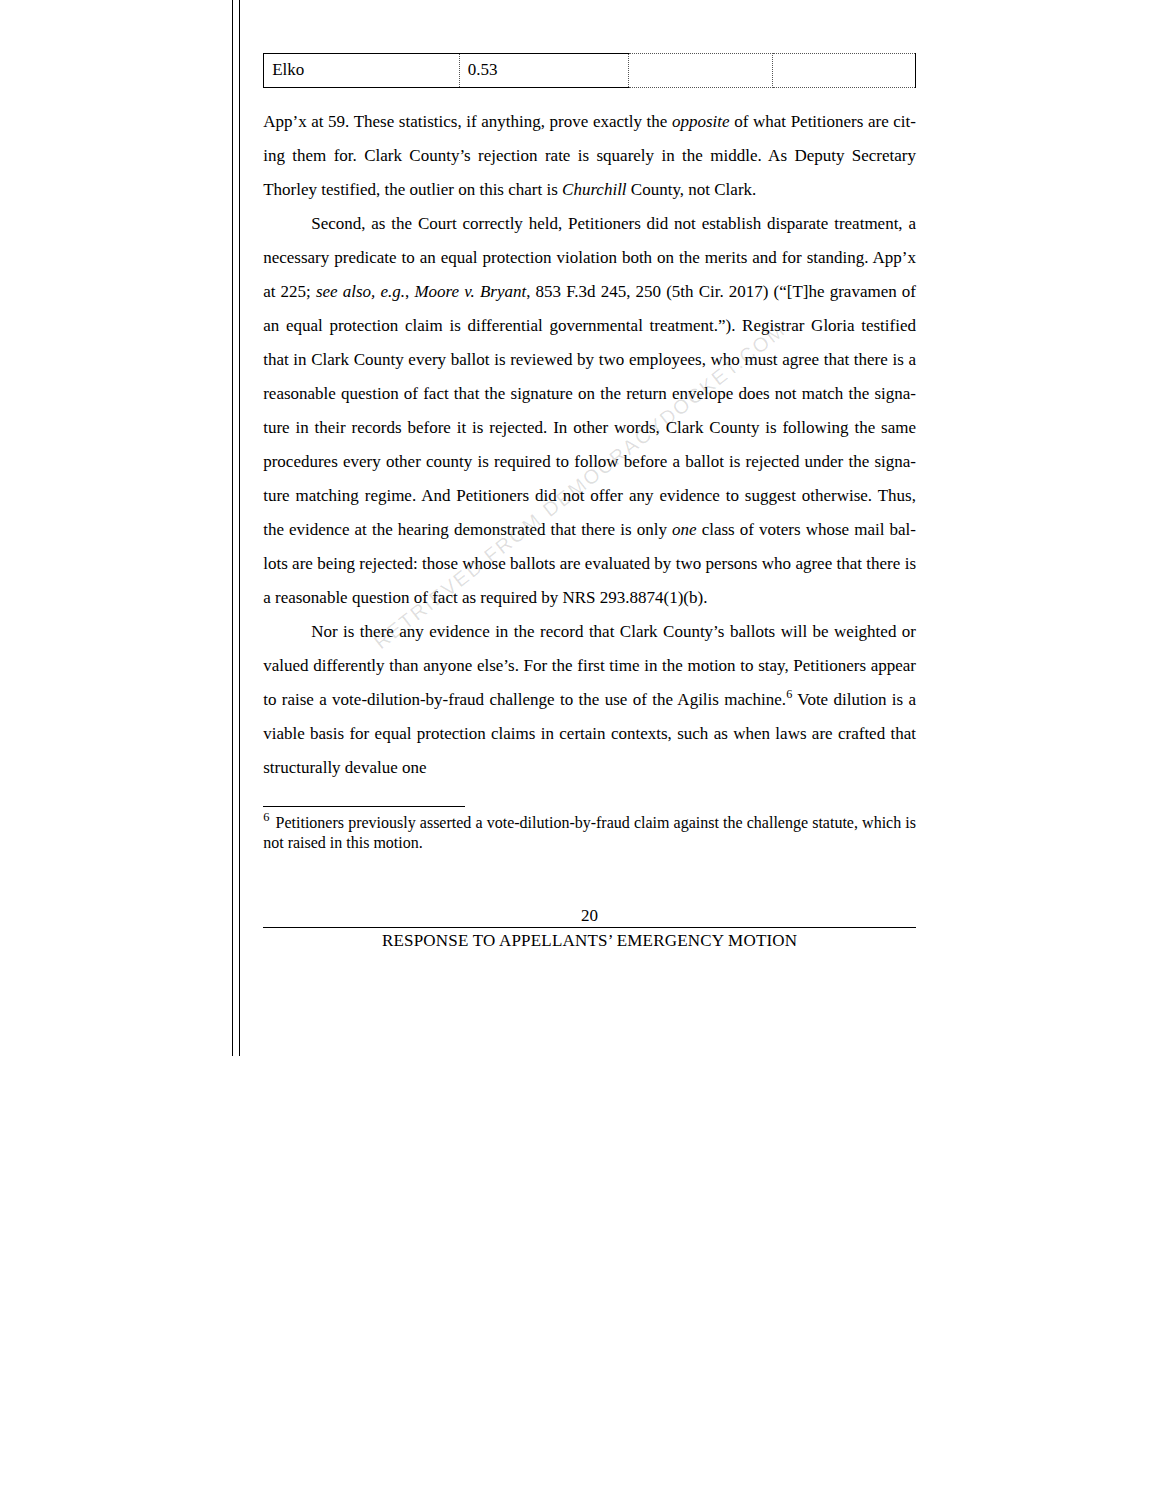RETRIEVED FROM DEMOCRACYDOCKET.COM
| Elko | 0.53 | | |
App’x at 59. These statistics, if anything, prove exactly the opposite of what Petitioners are citing them for. Clark County’s rejection rate is squarely in the middle. As Deputy Secretary Thorley testified, the outlier on this chart is Churchill County, not Clark.
Second, as the Court correctly held, Petitioners did not establish disparate treatment, a necessary predicate to an equal protection violation both on the merits and for standing. App’x at 225; see also, e.g., Moore v. Bryant, 853 F.3d 245, 250 (5th Cir. 2017) (“[T]he gravamen of an equal protection claim is differential governmental treatment.”). Registrar Gloria testified that in Clark County every ballot is reviewed by two employees, who must agree that there is a reasonable question of fact that the signature on the return envelope does not match the signature in their records before it is rejected. In other words, Clark County is following the same procedures every other county is required to follow before a ballot is rejected under the signature matching regime. And Petitioners did not offer any evidence to suggest otherwise. Thus, the evidence at the hearing demonstrated that there is only one class of voters whose mail ballots are being rejected: those whose ballots are evaluated by two persons who agree that there is a reasonable question of fact as required by NRS 293.8874(1)(b).
Nor is there any evidence in the record that Clark County’s ballots will be weighted or valued differently than anyone else’s. For the first time in the motion to stay, Petitioners appear to raise a vote-dilution-by-fraud challenge to the use of the Agilis machine.6 Vote dilution is a viable basis for equal protection claims in certain contexts, such as when laws are crafted that structurally devalue one
6 Petitioners previously asserted a vote-dilution-by-fraud claim against the challenge statute, which is not raised in this motion.
20
RESPONSE TO APPELLANTS’ EMERGENCY MOTION